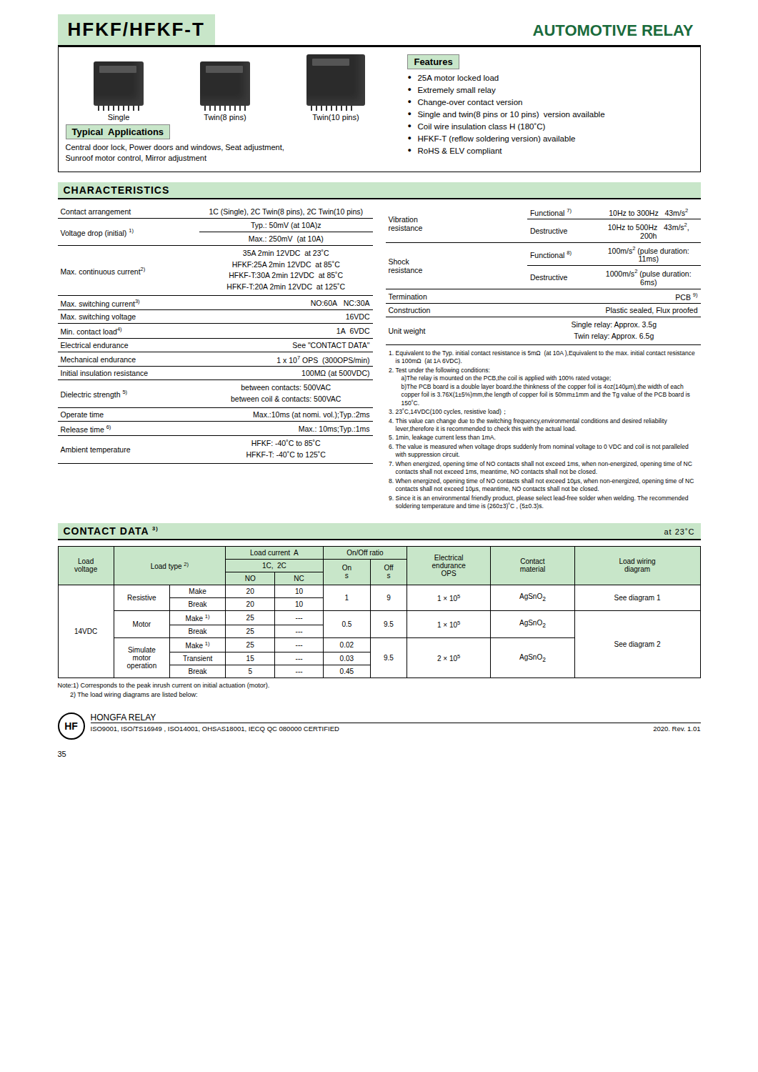HFKF/HFKF-T
AUTOMOTIVE RELAY
Single
Twin(8 pins)
Twin(10 pins)
Typical Applications
Central door lock, Power doors and windows, Seat adjustment,
Sunroof motor control, Mirror adjustment
Features
25A motor locked load
Extremely small relay
Change-over contact version
Single and twin(8 pins or 10 pins) version available
Coil wire insulation class H (180˚C)
HFKF-T (reflow soldering version) available
RoHS & ELV compliant
CHARACTERISTICS
| Contact arrangement | 1C (Single), 2C Twin(8 pins), 2C Twin(10 pins) |
| Voltage drop (initial) 1) | Typ.: 50mV (at 10A)z |
| Max.: 250mV (at 10A) |
| Max. continuous current 2) | 35A 2min 12VDC at 23˚C HFKF:25A 2min 12VDC at 85˚C HFKF-T:30A 2min 12VDC at 85˚C HFKF-T:20A 2min 12VDC at 125˚C |
| Max. switching current 3) | NO:60A NC:30A |
| Max. switching voltage | 16VDC |
| Min. contact load 4) | 1A 6VDC |
| Electrical endurance | See "CONTACT DATA" |
| Mechanical endurance | 1 x 10 7 OPS (300OPS/min) |
| Initial insulation resistance | 100MΩ (at 500VDC) |
| Dielectric strength 5) | between contacts: 500VAC between coil & contacts: 500VAC |
| Operate time | Max.:10ms (at nomi. vol.);Typ.:2ms |
| Release time 6) | Max.: 10ms;Typ.:1ms |
| Ambient temperature | HFKF: -40˚C to 85˚C HFKF-T: -40˚C to 125˚C |
| Vibration resistance | Functional 7) | 10Hz to 300Hz 43m/s 2 |
| Destructive | 10Hz to 500Hz 43m/s 2 , 200h |
| Shock resistance | Functional 8) | 100m/s 2 (pulse duration: 11ms) |
| Destructive | 1000m/s 2 (pulse duration: 6ms) |
| Termination | PCB 9) |
| Construction | Plastic sealed, Flux proofed |
| Unit weight | Single relay: Approx. 3.5g Twin relay: Approx. 6.5g |
Equivalent to the Typ. initial contact resistance is 5mΩ (at 10A ),Equivalent to the max. initial contact resistance is 100mΩ (at 1A 6VDC).
Test under the following conditions: a)The relay is mounted on the PCB,the coil is applied with 100% rated votage; b)The PCB board is a double layer board.the thinkness of the copper foil is 4oz(140µm),the width of each copper foil is 3.76X(1±5%)mm,the length of copper foil is 50mm±1mm and the Tg value of the PCB board is 150˚C.
23˚C,14VDC(100 cycles, resistive load)；
This value can change due to the switching frequency,environmental conditions and desired reliability lever,therefore it is recommended to check this with the actual load.
1min, leakage current less than 1mA.
The value is measured when voltage drops suddenly from nominal voltage to 0 VDC and coil is not paralleled with suppression circuit.
When energized, opening time of NO contacts shall not exceed 1ms, when non-energized, opening time of NC contacts shall not exceed 1ms, meantime, NO contacts shall not be closed.
When energized, opening time of NO contacts shall not exceed 10µs, when non-energized, opening time of NC contacts shall not exceed 10µs, meantime, NO contacts shall not be closed.
Since it is an environmental friendly product, please select lead-free solder when welding. The recommended soldering temperature and time is (260±3)˚C , (5±0.3)s.
CONTACT DATA 3)at 23˚C
| Load voltage | Load type 2) | Load current A | On/Off ratio | Electrical endurance OPS | Contact material | Load wiring diagram |
| --- | --- | --- | --- | --- | --- | --- |
| 1C, 2C | On s | Off s |
| NO | NC |
| 14VDC | Resistive | Make | 20 | 10 | 1 | 9 | 1 × 10 5 | AgSnO 2 | See diagram 1 |
| Break | 20 | 10 |
| Motor | Make 1) | 25 | --- | 0.5 | 9.5 | 1 × 10 5 | AgSnO 2 | See diagram 2 |
| Break | 25 | --- |
| Simulate motor operation | Make 1) | 25 | --- | 0.02 | 9.5 | 2 × 10 5 | AgSnO 2 |
| Transient | 15 | --- | 0.03 |
| Break | 5 | --- | 0.45 |
Note:1) Corresponds to the peak inrush current on initial actuation (motor).
2) The load wiring diagrams are listed below:
HF
HONGFA RELAY
ISO9001, ISO/TS16949 , ISO14001, OHSAS18001, IECQ QC 080000 CERTIFIED 2020. Rev. 1.01
35